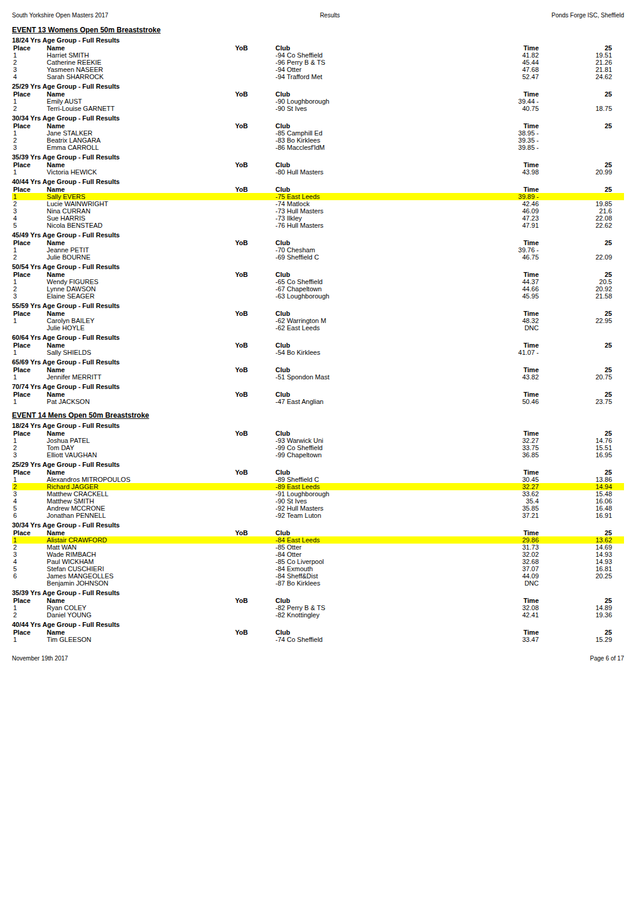South Yorkshire Open Masters 2017 Results Ponds Forge ISC, Sheffield
EVENT 13 Womens Open 50m Breaststroke
18/24 Yrs Age Group - Full Results
| Place | Name | YoB | Club | Time | 25 |
| --- | --- | --- | --- | --- | --- |
| 1 | Harriet SMITH | | -94 Co Sheffield | 41.82 | 19.51 |
| 2 | Catherine REEKIE | | -96 Perry B & TS | 45.44 | 21.26 |
| 3 | Yasmeen NASEER | | -94 Otter | 47.68 | 21.81 |
| 4 | Sarah SHARROCK | | -94 Trafford Met | 52.47 | 24.62 |
25/29 Yrs Age Group - Full Results
| Place | Name | YoB | Club | Time | 25 |
| --- | --- | --- | --- | --- | --- |
| 1 | Emily AUST | | -90 Loughborough | 39.44 - | |
| 2 | Terri-Louise GARNETT | | -90 St Ives | 40.75 | 18.75 |
30/34 Yrs Age Group - Full Results
| Place | Name | YoB | Club | Time | 25 |
| --- | --- | --- | --- | --- | --- |
| 1 | Jane STALKER | | -85 Camphill Ed | 38.95 - | |
| 2 | Beatrix LANGARA | | -83 Bo Kirklees | 39.35 - | |
| 3 | Emma CARROLL | | -86 Macclesf'ldM | 39.85 - | |
35/39 Yrs Age Group - Full Results
| Place | Name | YoB | Club | Time | 25 |
| --- | --- | --- | --- | --- | --- |
| 1 | Victoria HEWICK | | -80 Hull Masters | 43.98 | 20.99 |
40/44 Yrs Age Group - Full Results
| Place | Name | YoB | Club | Time | 25 |
| --- | --- | --- | --- | --- | --- |
| 1 | Sally EVERS | | -75 East Leeds | 39.89 - | |
| 2 | Lucie WAINWRIGHT | | -74 Matlock | 42.46 | 19.85 |
| 3 | Nina CURRAN | | -73 Hull Masters | 46.09 | 21.6 |
| 4 | Sue HARRIS | | -73 Ilkley | 47.23 | 22.08 |
| 5 | Nicola BENSTEAD | | -76 Hull Masters | 47.91 | 22.62 |
45/49 Yrs Age Group - Full Results
| Place | Name | YoB | Club | Time | 25 |
| --- | --- | --- | --- | --- | --- |
| 1 | Jeanne PETIT | | -70 Chesham | 39.76 - | |
| 2 | Julie BOURNE | | -69 Sheffield C | 46.75 | 22.09 |
50/54 Yrs Age Group - Full Results
| Place | Name | YoB | Club | Time | 25 |
| --- | --- | --- | --- | --- | --- |
| 1 | Wendy FIGURES | | -65 Co Sheffield | 44.37 | 20.5 |
| 2 | Lynne DAWSON | | -67 Chapeltown | 44.66 | 20.92 |
| 3 | Elaine SEAGER | | -63 Loughborough | 45.95 | 21.58 |
55/59 Yrs Age Group - Full Results
| Place | Name | YoB | Club | Time | 25 |
| --- | --- | --- | --- | --- | --- |
| 1 | Carolyn BAILEY | | -62 Warrington M | 48.32 | 22.95 |
| | Julie HOYLE | | -62 East Leeds | DNC | |
60/64 Yrs Age Group - Full Results
| Place | Name | YoB | Club | Time | 25 |
| --- | --- | --- | --- | --- | --- |
| 1 | Sally SHIELDS | | -54 Bo Kirklees | 41.07 - | |
65/69 Yrs Age Group - Full Results
| Place | Name | YoB | Club | Time | 25 |
| --- | --- | --- | --- | --- | --- |
| 1 | Jennifer MERRITT | | -51 Spondon Mast | 43.82 | 20.75 |
70/74 Yrs Age Group - Full Results
| Place | Name | YoB | Club | Time | 25 |
| --- | --- | --- | --- | --- | --- |
| 1 | Pat JACKSON | | -47 East Anglian | 50.46 | 23.75 |
EVENT 14 Mens Open 50m Breaststroke
18/24 Yrs Age Group - Full Results
| Place | Name | YoB | Club | Time | 25 |
| --- | --- | --- | --- | --- | --- |
| 1 | Joshua PATEL | | -93 Warwick Uni | 32.27 | 14.76 |
| 2 | Tom DAY | | -99 Co Sheffield | 33.75 | 15.51 |
| 3 | Elliott VAUGHAN | | -99 Chapeltown | 36.85 | 16.95 |
25/29 Yrs Age Group - Full Results
| Place | Name | YoB | Club | Time | 25 |
| --- | --- | --- | --- | --- | --- |
| 1 | Alexandros MITROPOULOS | | -89 Sheffield C | 30.45 | 13.86 |
| 2 | Richard JAGGER | | -89 East Leeds | 32.27 | 14.94 |
| 3 | Matthew CRACKELL | | -91 Loughborough | 33.62 | 15.48 |
| 4 | Matthew SMITH | | -90 St Ives | 35.4 | 16.06 |
| 5 | Andrew MCCRONE | | -92 Hull Masters | 35.85 | 16.48 |
| 6 | Jonathan PENNELL | | -92 Team Luton | 37.21 | 16.91 |
30/34 Yrs Age Group - Full Results
| Place | Name | YoB | Club | Time | 25 |
| --- | --- | --- | --- | --- | --- |
| 1 | Alistair CRAWFORD | | -84 East Leeds | 29.86 | 13.62 |
| 2 | Matt WAN | | -85 Otter | 31.73 | 14.69 |
| 3 | Wade RIMBACH | | -84 Otter | 32.02 | 14.93 |
| 4 | Paul WICKHAM | | -85 Co Liverpool | 32.68 | 14.93 |
| 5 | Stefan CUSCHIERI | | -84 Exmouth | 37.07 | 16.81 |
| 6 | James MANGEOLLES | | -84 Sheff&Dist | 44.09 | 20.25 |
| | Benjamin JOHNSON | | -87 Bo Kirklees | DNC | |
35/39 Yrs Age Group - Full Results
| Place | Name | YoB | Club | Time | 25 |
| --- | --- | --- | --- | --- | --- |
| 1 | Ryan COLEY | | -82 Perry B & TS | 32.08 | 14.89 |
| 2 | Daniel YOUNG | | -82 Knottingley | 42.41 | 19.36 |
40/44 Yrs Age Group - Full Results
| Place | Name | YoB | Club | Time | 25 |
| --- | --- | --- | --- | --- | --- |
| 1 | Tim GLEESON | | -74 Co Sheffield | 33.47 | 15.29 |
November 19th 2017 Page 6 of 17